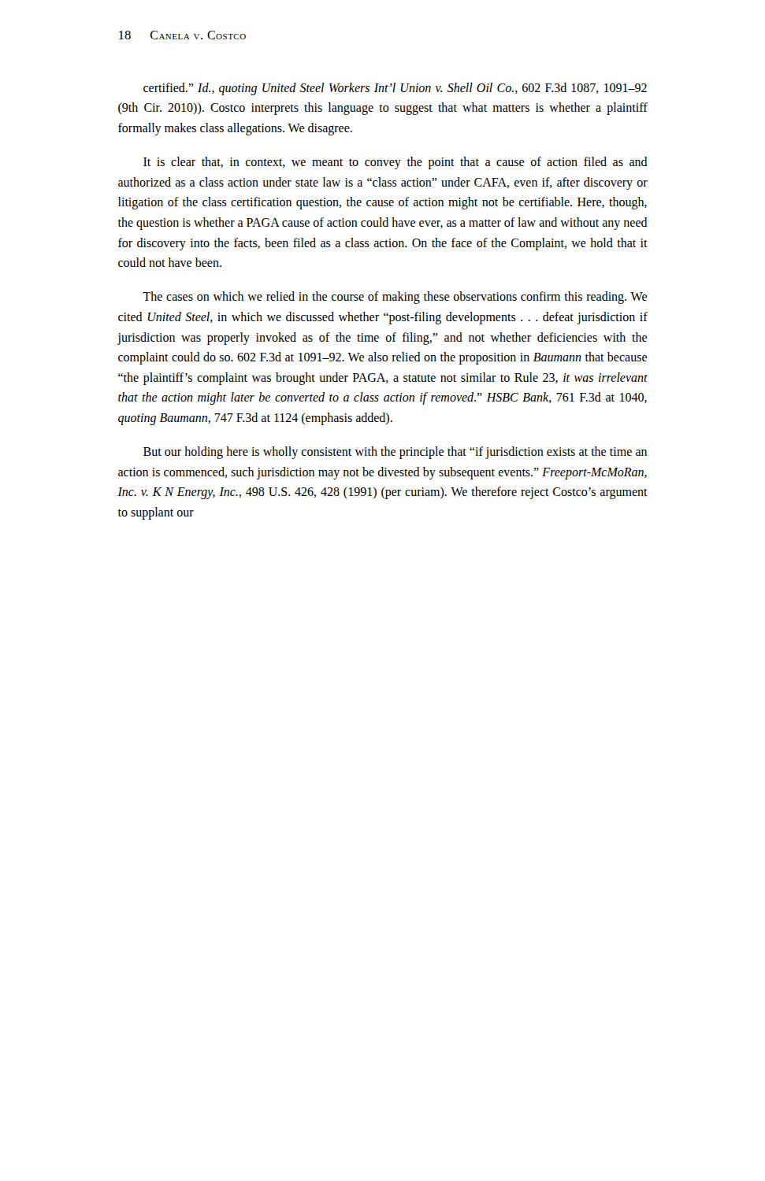18 Canela v. Costco
certified.” Id., quoting United Steel Workers Int’l Union v. Shell Oil Co., 602 F.3d 1087, 1091–92 (9th Cir. 2010)). Costco interprets this language to suggest that what matters is whether a plaintiff formally makes class allegations. We disagree.
It is clear that, in context, we meant to convey the point that a cause of action filed as and authorized as a class action under state law is a “class action” under CAFA, even if, after discovery or litigation of the class certification question, the cause of action might not be certifiable. Here, though, the question is whether a PAGA cause of action could have ever, as a matter of law and without any need for discovery into the facts, been filed as a class action. On the face of the Complaint, we hold that it could not have been.
The cases on which we relied in the course of making these observations confirm this reading. We cited United Steel, in which we discussed whether “post-filing developments . . . defeat jurisdiction if jurisdiction was properly invoked as of the time of filing,” and not whether deficiencies with the complaint could do so. 602 F.3d at 1091–92. We also relied on the proposition in Baumann that because “the plaintiff’s complaint was brought under PAGA, a statute not similar to Rule 23, it was irrelevant that the action might later be converted to a class action if removed.” HSBC Bank, 761 F.3d at 1040, quoting Baumann, 747 F.3d at 1124 (emphasis added).
But our holding here is wholly consistent with the principle that “if jurisdiction exists at the time an action is commenced, such jurisdiction may not be divested by subsequent events.” Freeport-McMoRan, Inc. v. K N Energy, Inc., 498 U.S. 426, 428 (1991) (per curiam). We therefore reject Costco’s argument to supplant our